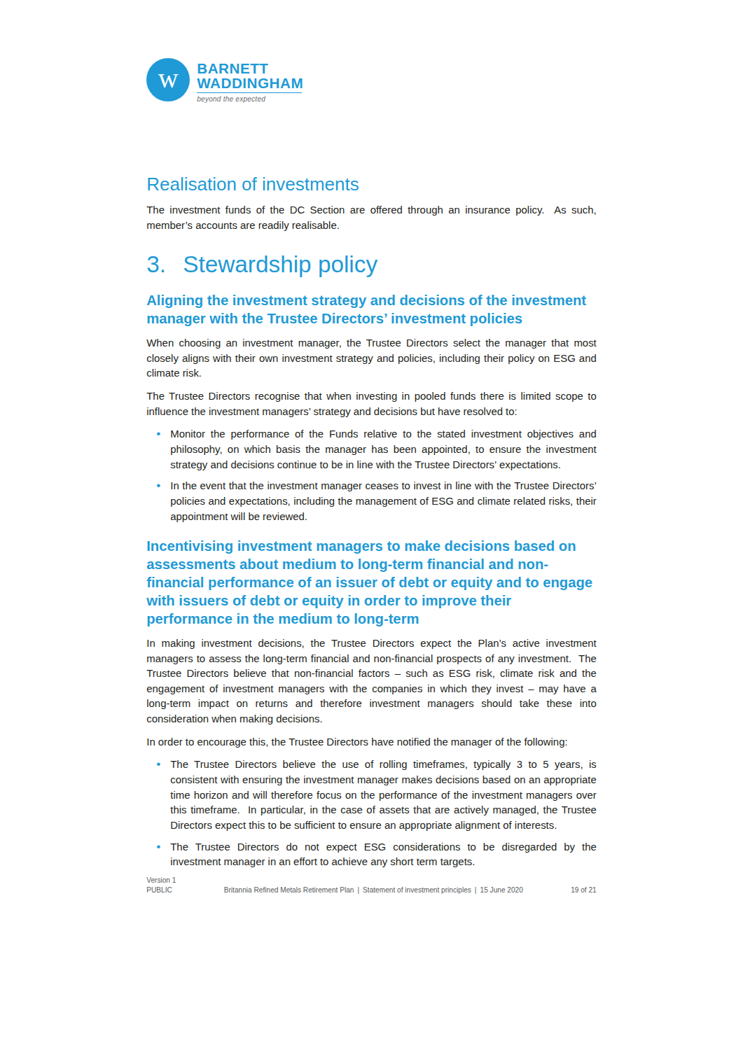Barnett
Waddingham
beyond the expected
Realisation of investments
The investment funds of the DC Section are offered through an insurance policy. As such, member’s accounts are readily realisable.
3. Stewardship policy
Aligning the investment strategy and decisions of the investment manager with the Trustee Directors’ investment policies
When choosing an investment manager, the Trustee Directors select the manager that most closely aligns with their own investment strategy and policies, including their policy on ESG and climate risk.
The Trustee Directors recognise that when investing in pooled funds there is limited scope to influence the investment managers’ strategy and decisions but have resolved to:
Monitor the performance of the Funds relative to the stated investment objectives and philosophy, on which basis the manager has been appointed, to ensure the investment strategy and decisions continue to be in line with the Trustee Directors’ expectations.
In the event that the investment manager ceases to invest in line with the Trustee Directors’ policies and expectations, including the management of ESG and climate related risks, their appointment will be reviewed.
Incentivising investment managers to make decisions based on assessments about medium to long-term financial and non-financial performance of an issuer of debt or equity and to engage with issuers of debt or equity in order to improve their performance in the medium to long-term
In making investment decisions, the Trustee Directors expect the Plan’s active investment managers to assess the long-term financial and non-financial prospects of any investment. The Trustee Directors believe that non-financial factors – such as ESG risk, climate risk and the engagement of investment managers with the companies in which they invest – may have a long-term impact on returns and therefore investment managers should take these into consideration when making decisions.
In order to encourage this, the Trustee Directors have notified the manager of the following:
The Trustee Directors believe the use of rolling timeframes, typically 3 to 5 years, is consistent with ensuring the investment manager makes decisions based on an appropriate time horizon and will therefore focus on the performance of the investment managers over this timeframe. In particular, in the case of assets that are actively managed, the Trustee Directors expect this to be sufficient to ensure an appropriate alignment of interests.
The Trustee Directors do not expect ESG considerations to be disregarded by the investment manager in an effort to achieve any short term targets.
Version 1
PUBLIC
Britannia Refined Metals Retirement Plan|Statement of investment principles|15 June 2020
19 of 21